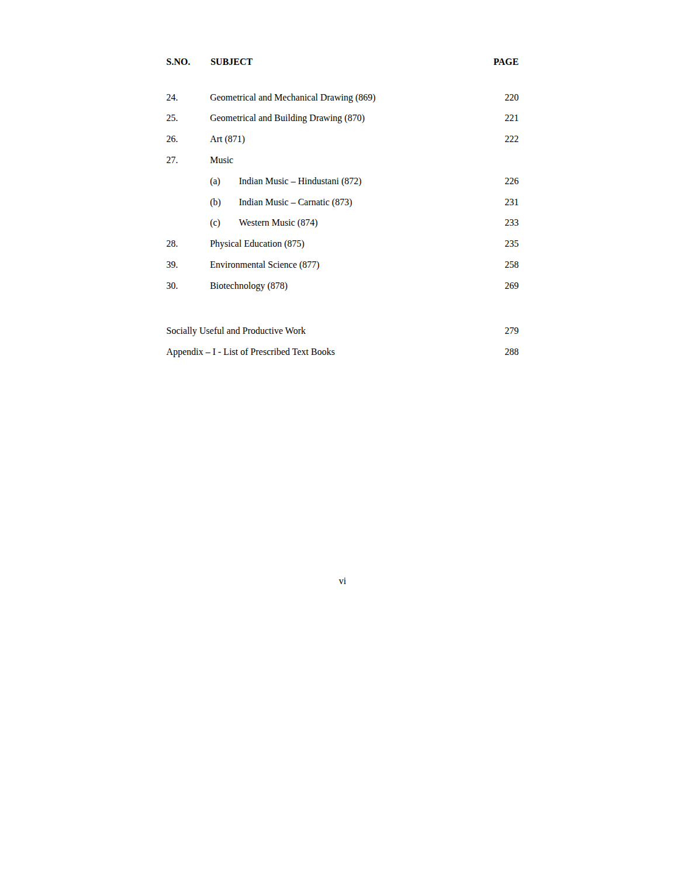| S.NO. | SUBJECT | PAGE |
| --- | --- | --- |
| 24. | Geometrical and Mechanical Drawing (869) | 220 |
| 25. | Geometrical and Building Drawing (870) | 221 |
| 26. | Art (871) | 222 |
| 27. | Music | |
| | (a) Indian Music – Hindustani (872) | 226 |
| | (b) Indian Music – Carnatic (873) | 231 |
| | (c) Western Music (874) | 233 |
| 28. | Physical Education (875) | 235 |
| 39. | Environmental Science (877) | 258 |
| 30. | Biotechnology (878) | 269 |
| Socially Useful and Productive Work | 279 |
| Appendix – I - List of Prescribed Text Books | 288 |
vi